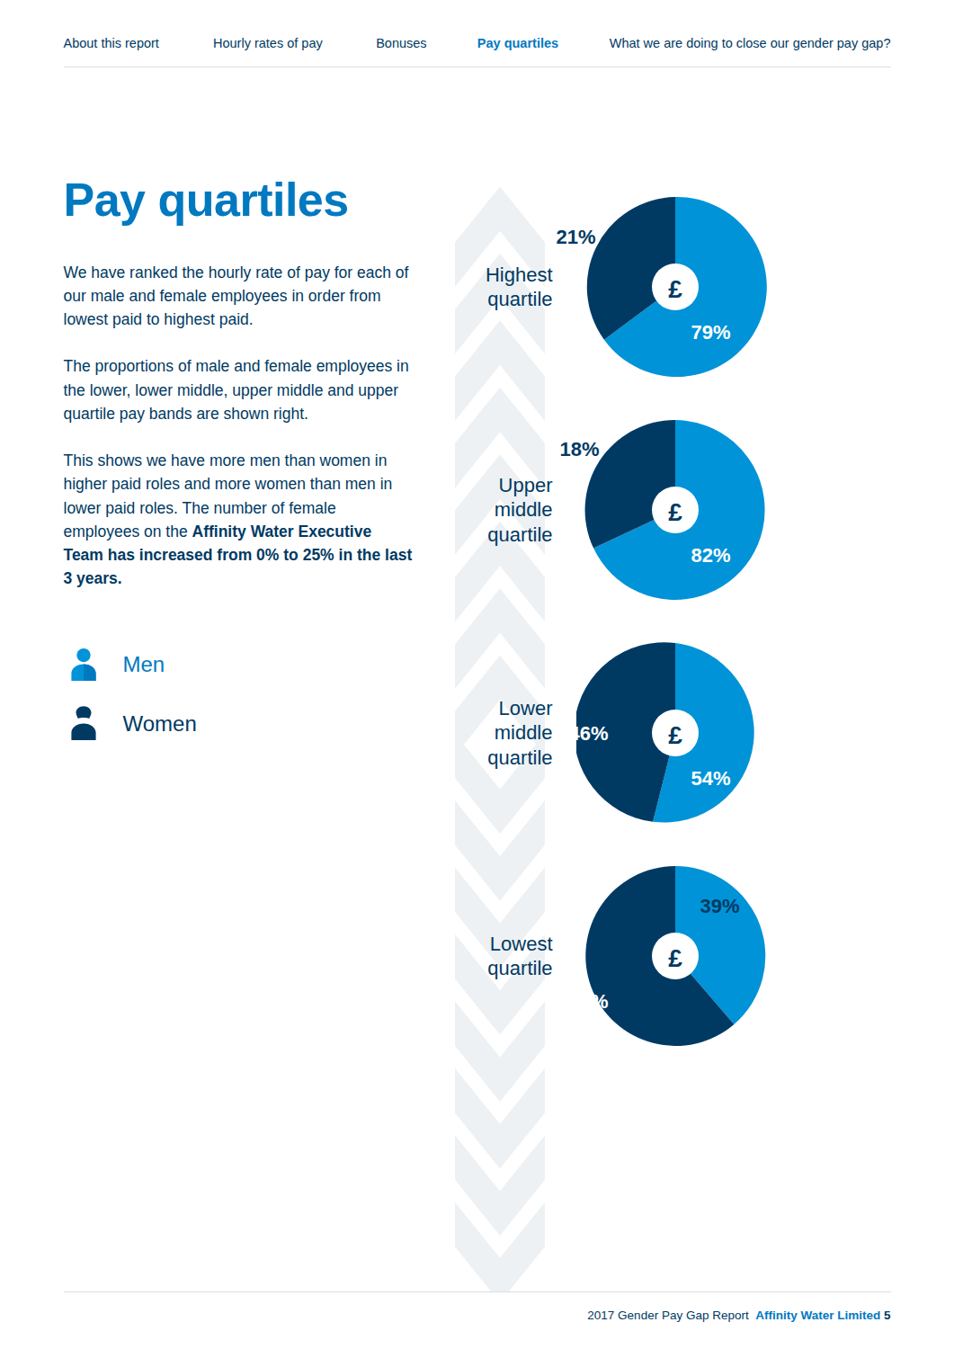About this report Hourly rates of pay Bonuses Pay quartiles What we are doing to close our gender pay gap?
Pay quartiles
We have ranked the hourly rate of pay for each of our male and female employees in order from lowest paid to highest paid.
The proportions of male and female employees in the lower, lower middle, upper middle and upper quartile pay bands are shown right.
This shows we have more men than women in higher paid roles and more women than men in lower paid roles. The number of female employees on the Affinity Water Executive Team has increased from 0% to 25% in the last 3 years.
Men
Women
Highest
quartile
£ 21% 79%
Upper
middle
quartile
£ 18% 82%
Lower
middle
quartile
£ 46% 54%
Lowest
quartile
£ 39% 61%
2017 Gender Pay Gap Report Affinity Water Limited 5